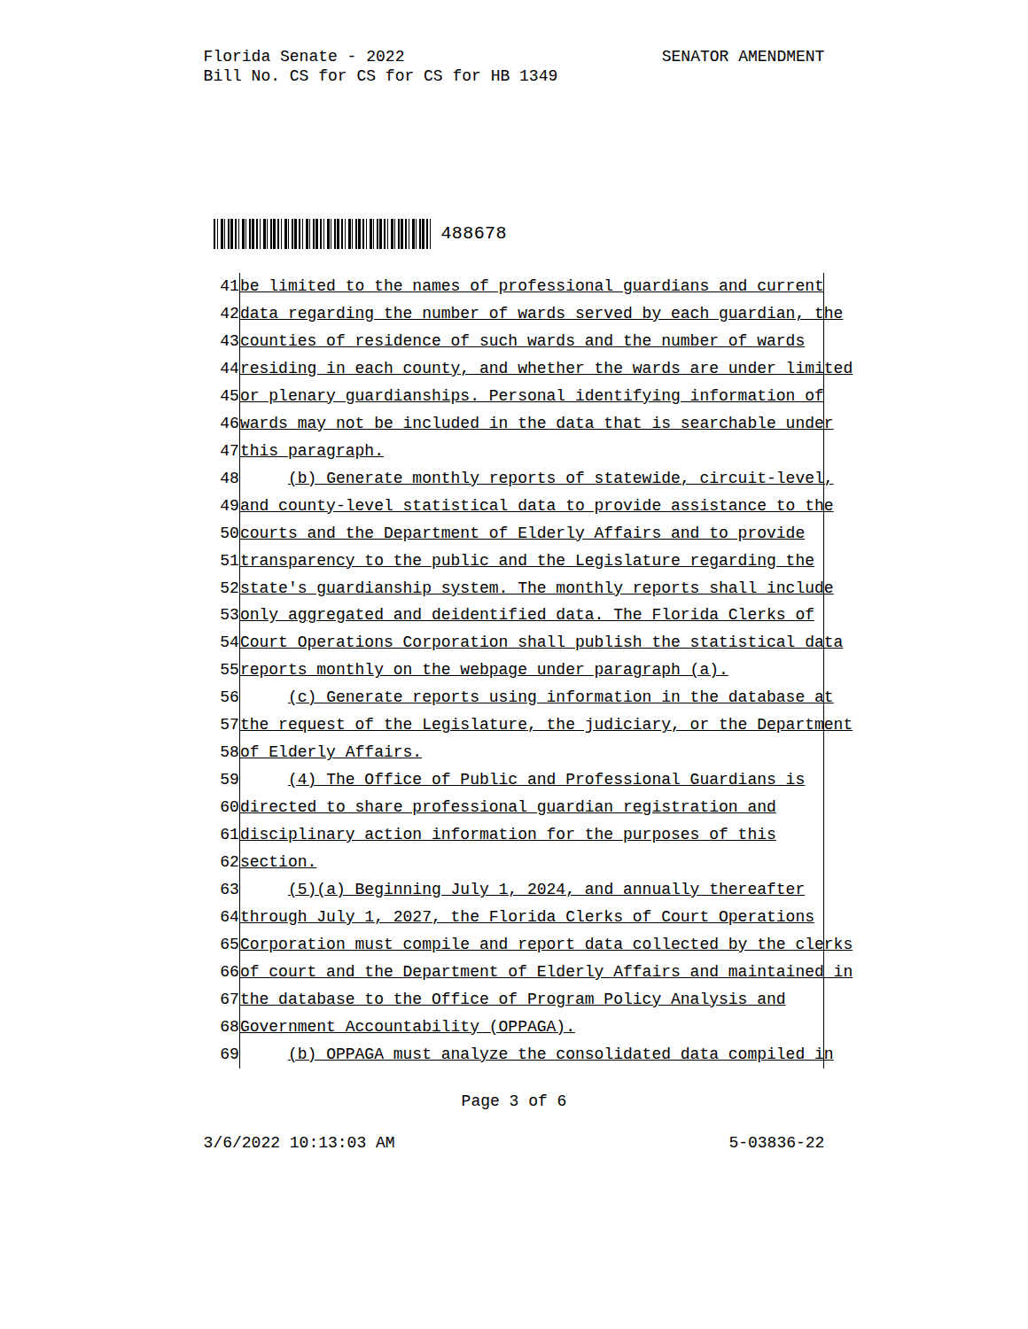Florida Senate - 2022
Bill No. CS for CS for CS for HB 1349
SENATOR AMENDMENT
488678
| 41 | be limited to the names of professional guardians and current |
| 42 | data regarding the number of wards served by each guardian, the |
| 43 | counties of residence of such wards and the number of wards |
| 44 | residing in each county, and whether the wards are under limited |
| 45 | or plenary guardianships. Personal identifying information of |
| 46 | wards may not be included in the data that is searchable under |
| 47 | this paragraph. |
| 48 | (b) Generate monthly reports of statewide, circuit-level, |
| 49 | and county-level statistical data to provide assistance to the |
| 50 | courts and the Department of Elderly Affairs and to provide |
| 51 | transparency to the public and the Legislature regarding the |
| 52 | state's guardianship system. The monthly reports shall include |
| 53 | only aggregated and deidentified data. The Florida Clerks of |
| 54 | Court Operations Corporation shall publish the statistical data |
| 55 | reports monthly on the webpage under paragraph (a). |
| 56 | (c) Generate reports using information in the database at |
| 57 | the request of the Legislature, the judiciary, or the Department |
| 58 | of Elderly Affairs. |
| 59 | (4) The Office of Public and Professional Guardians is |
| 60 | directed to share professional guardian registration and |
| 61 | disciplinary action information for the purposes of this |
| 62 | section. |
| 63 | (5)(a) Beginning July 1, 2024, and annually thereafter |
| 64 | through July 1, 2027, the Florida Clerks of Court Operations |
| 65 | Corporation must compile and report data collected by the clerks |
| 66 | of court and the Department of Elderly Affairs and maintained in |
| 67 | the database to the Office of Program Policy Analysis and |
| 68 | Government Accountability (OPPAGA). |
| 69 | (b) OPPAGA must analyze the consolidated data compiled in |
Page 3 of 6
3/6/2022 10:13:03 AM 5-03836-22